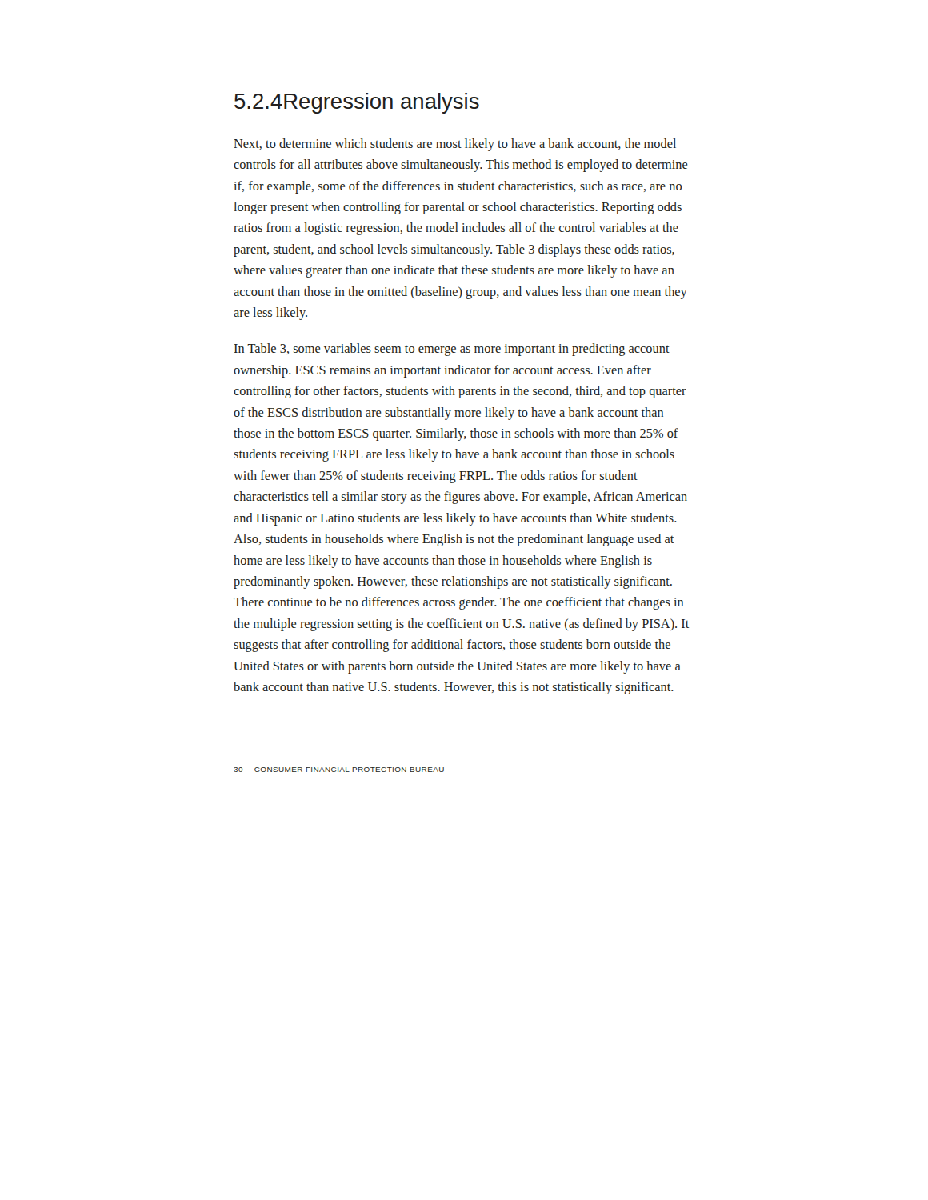5.2.4 Regression analysis
Next, to determine which students are most likely to have a bank account, the model controls for all attributes above simultaneously. This method is employed to determine if, for example, some of the differences in student characteristics, such as race, are no longer present when controlling for parental or school characteristics. Reporting odds ratios from a logistic regression, the model includes all of the control variables at the parent, student, and school levels simultaneously. Table 3 displays these odds ratios, where values greater than one indicate that these students are more likely to have an account than those in the omitted (baseline) group, and values less than one mean they are less likely.
In Table 3, some variables seem to emerge as more important in predicting account ownership. ESCS remains an important indicator for account access. Even after controlling for other factors, students with parents in the second, third, and top quarter of the ESCS distribution are substantially more likely to have a bank account than those in the bottom ESCS quarter. Similarly, those in schools with more than 25% of students receiving FRPL are less likely to have a bank account than those in schools with fewer than 25% of students receiving FRPL. The odds ratios for student characteristics tell a similar story as the figures above. For example, African American and Hispanic or Latino students are less likely to have accounts than White students. Also, students in households where English is not the predominant language used at home are less likely to have accounts than those in households where English is predominantly spoken. However, these relationships are not statistically significant. There continue to be no differences across gender. The one coefficient that changes in the multiple regression setting is the coefficient on U.S. native (as defined by PISA). It suggests that after controlling for additional factors, those students born outside the United States or with parents born outside the United States are more likely to have a bank account than native U.S. students. However, this is not statistically significant.
30 CONSUMER FINANCIAL PROTECTION BUREAU